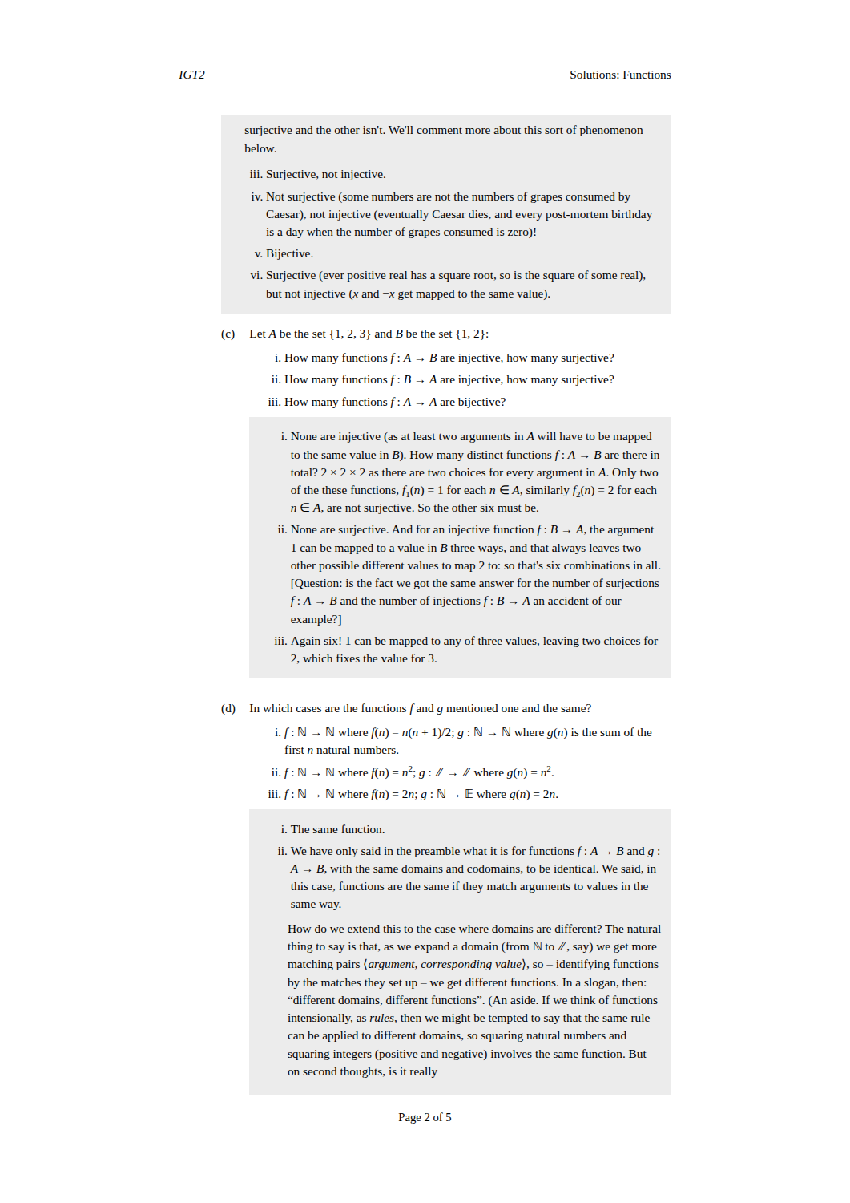IGT2
Solutions: Functions
surjective and the other isn't. We'll comment more about this sort of phenomenon below.
iii. Surjective, not injective.
iv. Not surjective (some numbers are not the numbers of grapes consumed by Caesar), not injective (eventually Caesar dies, and every post-mortem birthday is a day when the number of grapes consumed is zero)!
v. Bijective.
vi. Surjective (ever positive real has a square root, so is the square of some real), but not injective (x and −x get mapped to the same value).
(c)
Let A be the set {1, 2, 3} and B be the set {1, 2}:
i. How many functions f : A → B are injective, how many surjective?
ii. How many functions f : B → A are injective, how many surjective?
iii. How many functions f : A → A are bijective?
i. None are injective (as at least two arguments in A will have to be mapped to the same value in B). How many distinct functions f : A → B are there in total? 2 × 2 × 2 as there are two choices for every argument in A. Only two of the these functions, f1(n) = 1 for each n ∈ A, similarly f2(n) = 2 for each n ∈ A, are not surjective. So the other six must be.
ii. None are surjective. And for an injective function f : B → A, the argument 1 can be mapped to a value in B three ways, and that always leaves two other possible different values to map 2 to: so that's six combinations in all. [Question: is the fact we got the same answer for the number of surjections f : A → B and the number of injections f : B → A an accident of our example?]
iii. Again six! 1 can be mapped to any of three values, leaving two choices for 2, which fixes the value for 3.
(d)
In which cases are the functions f and g mentioned one and the same?
i. f : ℕ → ℕ where f(n) = n(n + 1)/2; g : ℕ → ℕ where g(n) is the sum of the first n natural numbers.
ii. f : ℕ → ℕ where f(n) = n2; g : ℤ → ℤ where g(n) = n2.
iii. f : ℕ → ℕ where f(n) = 2n; g : ℕ → 𝔼 where g(n) = 2n.
i. The same function.
ii. We have only said in the preamble what it is for functions f : A → B and g : A → B, with the same domains and codomains, to be identical. We said, in this case, functions are the same if they match arguments to values in the same way.
How do we extend this to the case where domains are different? The natural thing to say is that, as we expand a domain (from ℕ to ℤ, say) we get more matching pairs ⟨argument, corresponding value⟩, so – identifying functions by the matches they set up – we get different functions. In a slogan, then: “different domains, different functions”. (An aside. If we think of functions intensionally, as rules, then we might be tempted to say that the same rule can be applied to different domains, so squaring natural numbers and squaring integers (positive and negative) involves the same function. But on second thoughts, is it really
Page 2 of 5